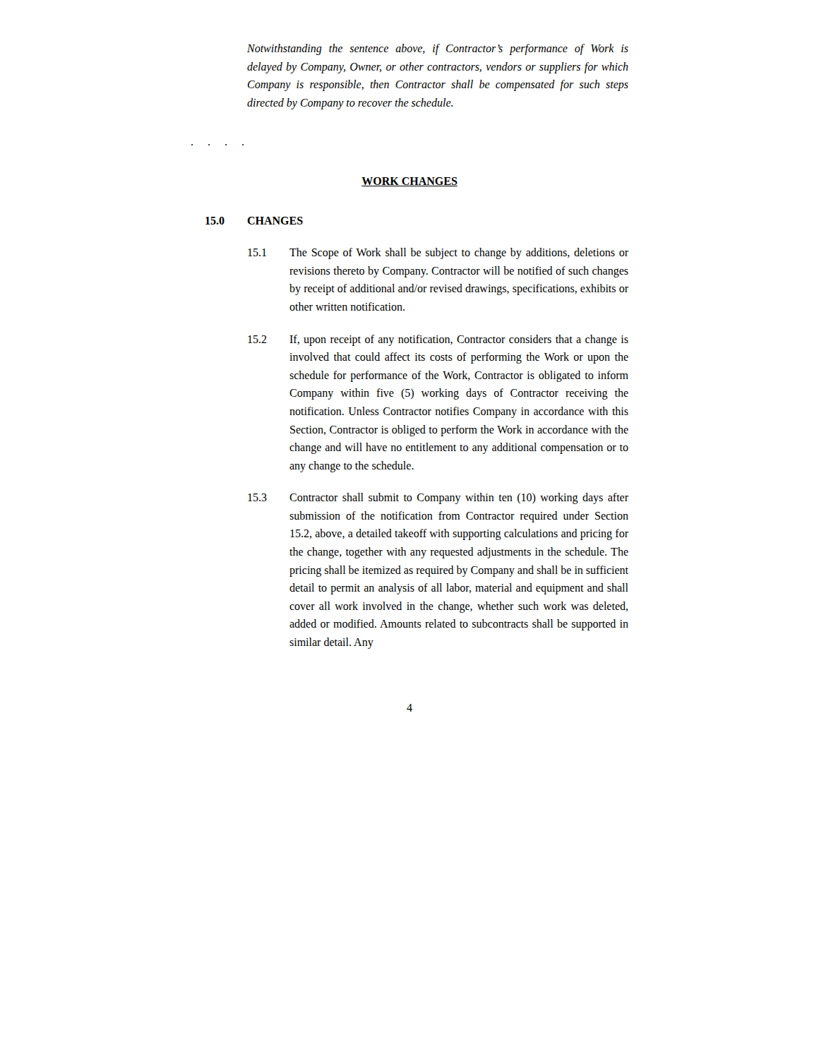Notwithstanding the sentence above, if Contractor’s performance of Work is delayed by Company, Owner, or other contractors, vendors or suppliers for which Company is responsible, then Contractor shall be compensated for such steps directed by Company to recover the schedule.
. . . .
WORK CHANGES
15.0 CHANGES
15.1 The Scope of Work shall be subject to change by additions, deletions or revisions thereto by Company. Contractor will be notified of such changes by receipt of additional and/or revised drawings, specifications, exhibits or other written notification.
15.2 If, upon receipt of any notification, Contractor considers that a change is involved that could affect its costs of performing the Work or upon the schedule for performance of the Work, Contractor is obligated to inform Company within five (5) working days of Contractor receiving the notification. Unless Contractor notifies Company in accordance with this Section, Contractor is obliged to perform the Work in accordance with the change and will have no entitlement to any additional compensation or to any change to the schedule.
15.3 Contractor shall submit to Company within ten (10) working days after submission of the notification from Contractor required under Section 15.2, above, a detailed takeoff with supporting calculations and pricing for the change, together with any requested adjustments in the schedule. The pricing shall be itemized as required by Company and shall be in sufficient detail to permit an analysis of all labor, material and equipment and shall cover all work involved in the change, whether such work was deleted, added or modified. Amounts related to subcontracts shall be supported in similar detail. Any
4